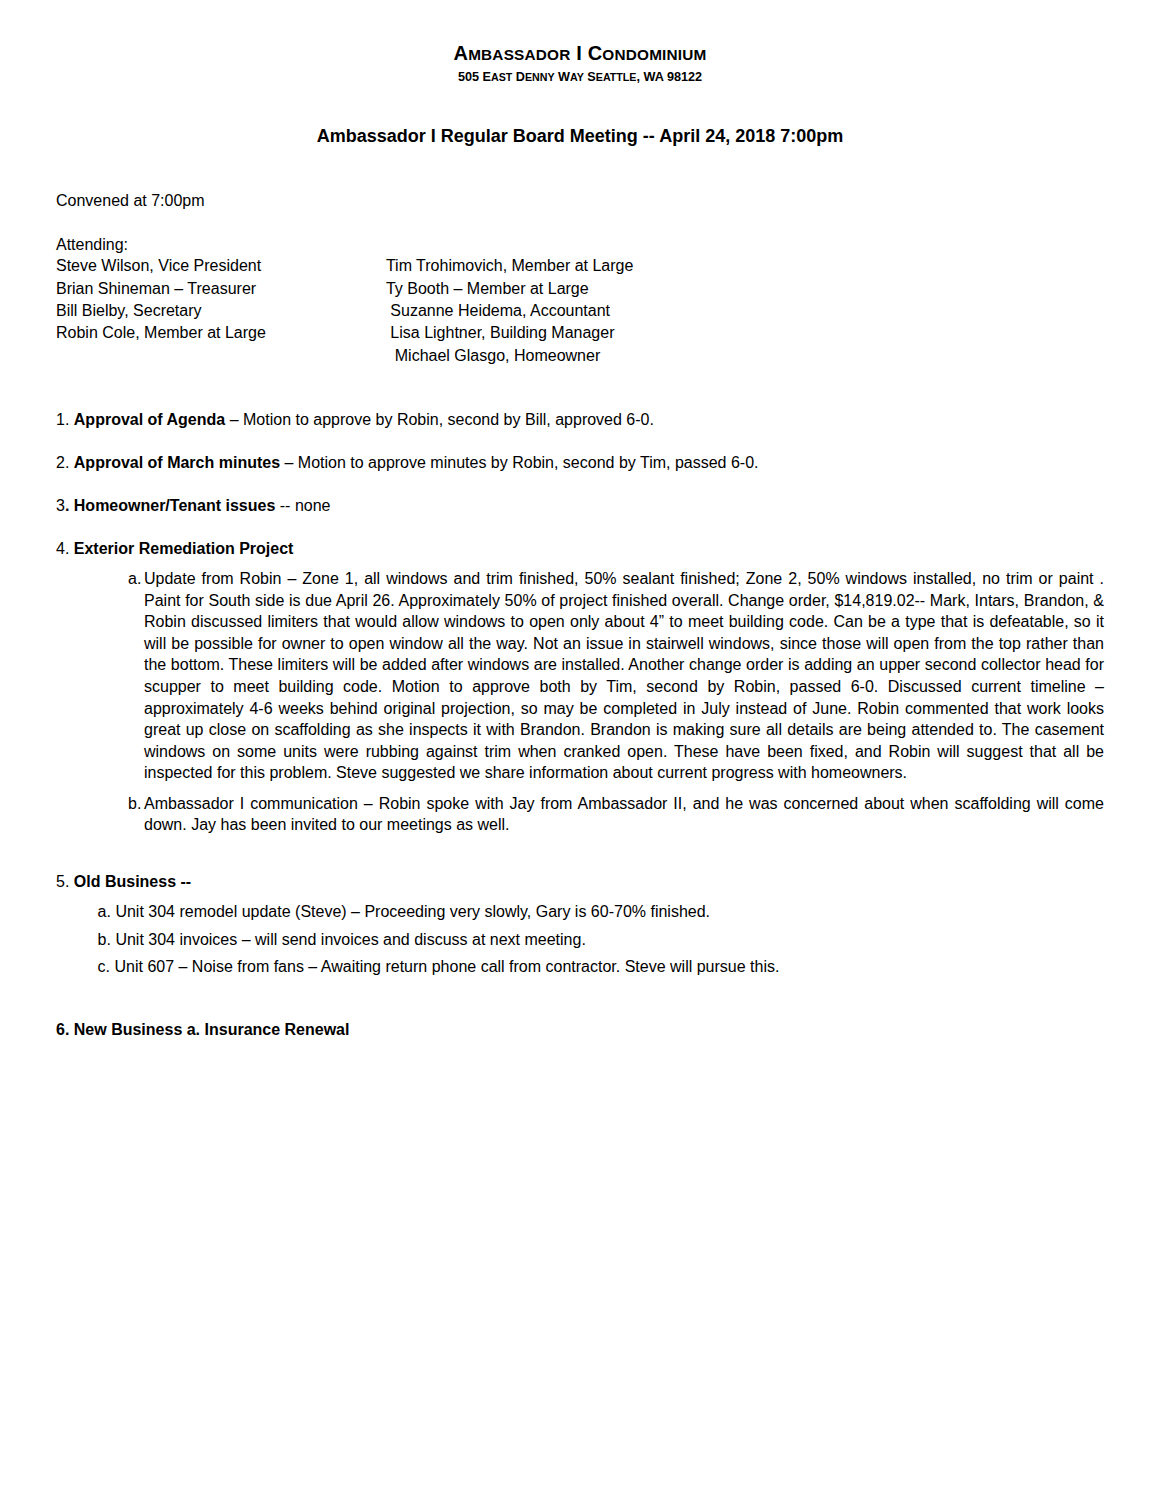AMBASSADOR I CONDOMINIUM
505 EAST DENNY WAY SEATTLE, WA 98122
Ambassador I Regular Board Meeting -- April 24, 2018 7:00pm
Convened at 7:00pm
Attending:
| Steve Wilson, Vice President | Tim Trohimovich, Member at Large |
| Brian Shineman – Treasurer | Ty Booth – Member at Large |
| Bill Bielby, Secretary | Suzanne Heidema, Accountant |
| Robin Cole, Member at Large | Lisa Lightner, Building Manager |
| | Michael Glasgo, Homeowner |
1. Approval of Agenda – Motion to approve by Robin, second by Bill, approved 6-0.
2. Approval of March minutes – Motion to approve minutes by Robin, second by Tim, passed 6-0.
3. Homeowner/Tenant issues -- none
4. Exterior Remediation Project
a. Update from Robin – Zone 1, all windows and trim finished, 50% sealant finished; Zone 2, 50% windows installed, no trim or paint . Paint for South side is due April 26. Approximately 50% of project finished overall. Change order, $14,819.02-- Mark, Intars, Brandon, & Robin discussed limiters that would allow windows to open only about 4” to meet building code. Can be a type that is defeatable, so it will be possible for owner to open window all the way. Not an issue in stairwell windows, since those will open from the top rather than the bottom. These limiters will be added after windows are installed. Another change order is adding an upper second collector head for scupper to meet building code. Motion to approve both by Tim, second by Robin, passed 6-0. Discussed current timeline – approximately 4-6 weeks behind original projection, so may be completed in July instead of June. Robin commented that work looks great up close on scaffolding as she inspects it with Brandon. Brandon is making sure all details are being attended to. The casement windows on some units were rubbing against trim when cranked open. These have been fixed, and Robin will suggest that all be inspected for this problem. Steve suggested we share information about current progress with homeowners.
b. Ambassador I communication – Robin spoke with Jay from Ambassador II, and he was concerned about when scaffolding will come down. Jay has been invited to our meetings as well.
5. Old Business --
a. Unit 304 remodel update (Steve) – Proceeding very slowly, Gary is 60-70% finished.
b. Unit 304 invoices – will send invoices and discuss at next meeting.
c. Unit 607 – Noise from fans – Awaiting return phone call from contractor. Steve will pursue this.
6. New Business a. Insurance Renewal